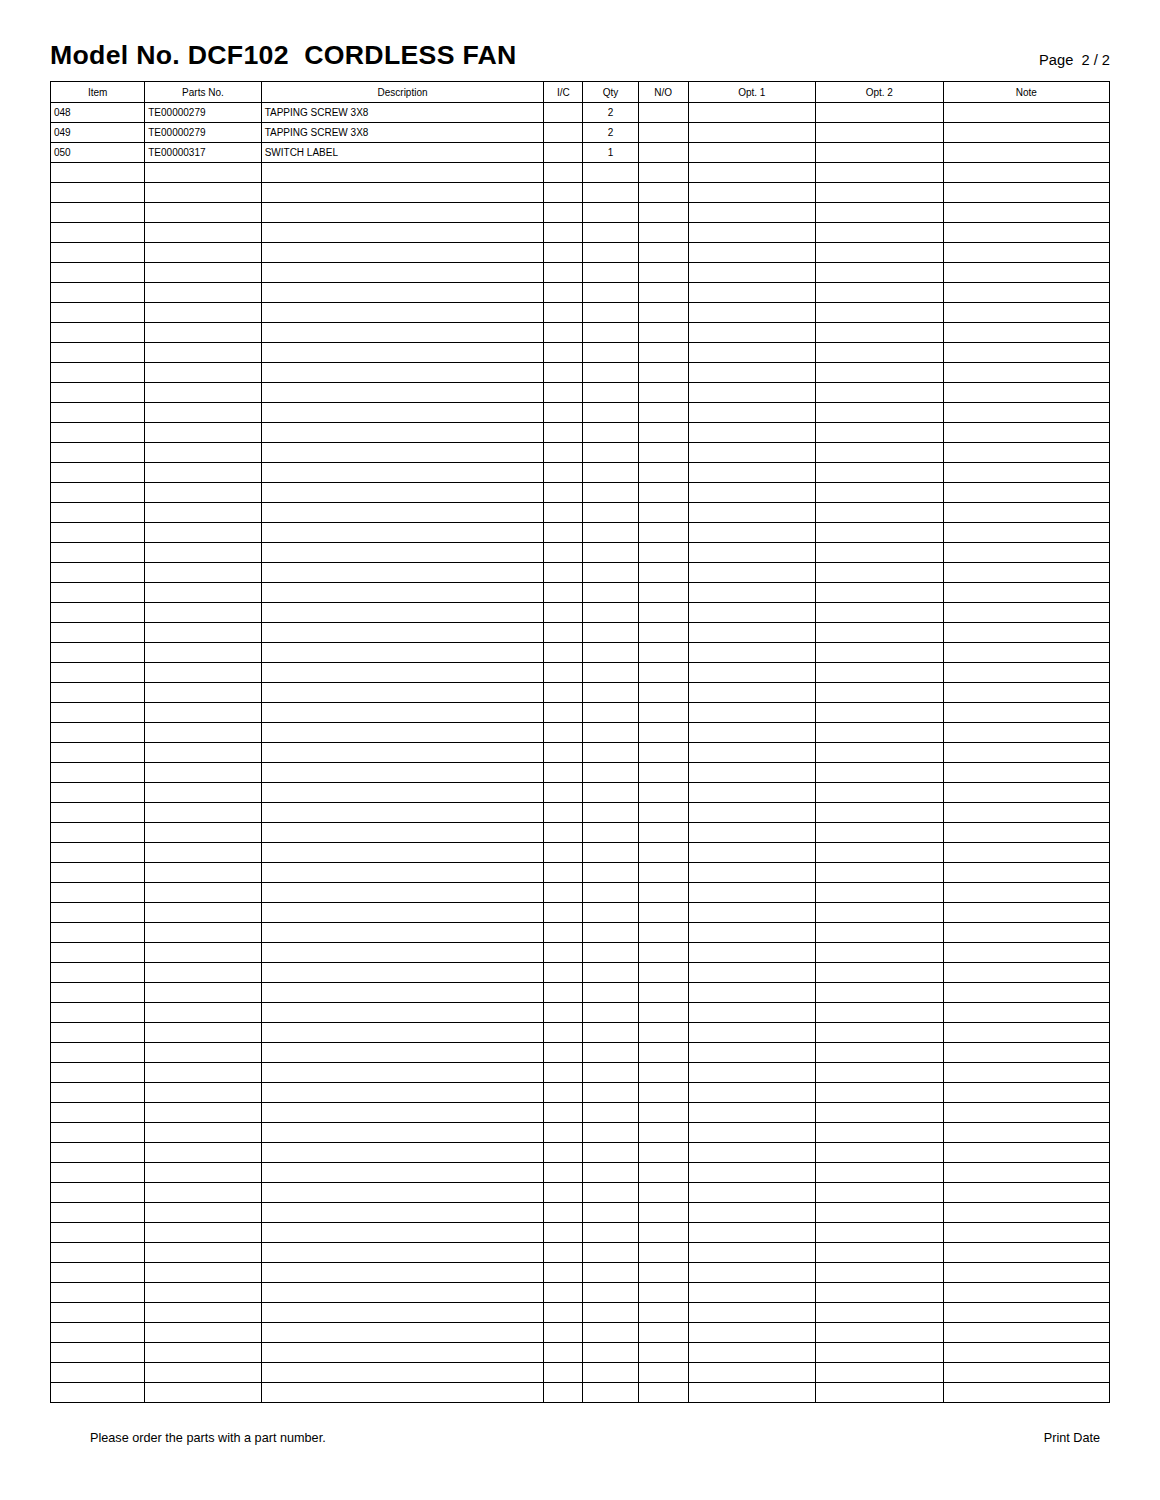Model No. DCF102 CORDLESS FAN
Page 2 / 2
| Item | Parts No. | Description | I/C | Qty | N/O | Opt. 1 | Opt. 2 | Note |
| --- | --- | --- | --- | --- | --- | --- | --- | --- |
| 048 | TE00000279 | TAPPING SCREW 3X8 | | 2 | | | | |
| 049 | TE00000279 | TAPPING SCREW 3X8 | | 2 | | | | |
| 050 | TE00000317 | SWITCH LABEL | | 1 | | | | |
Please order the parts with a part number.
Print Date